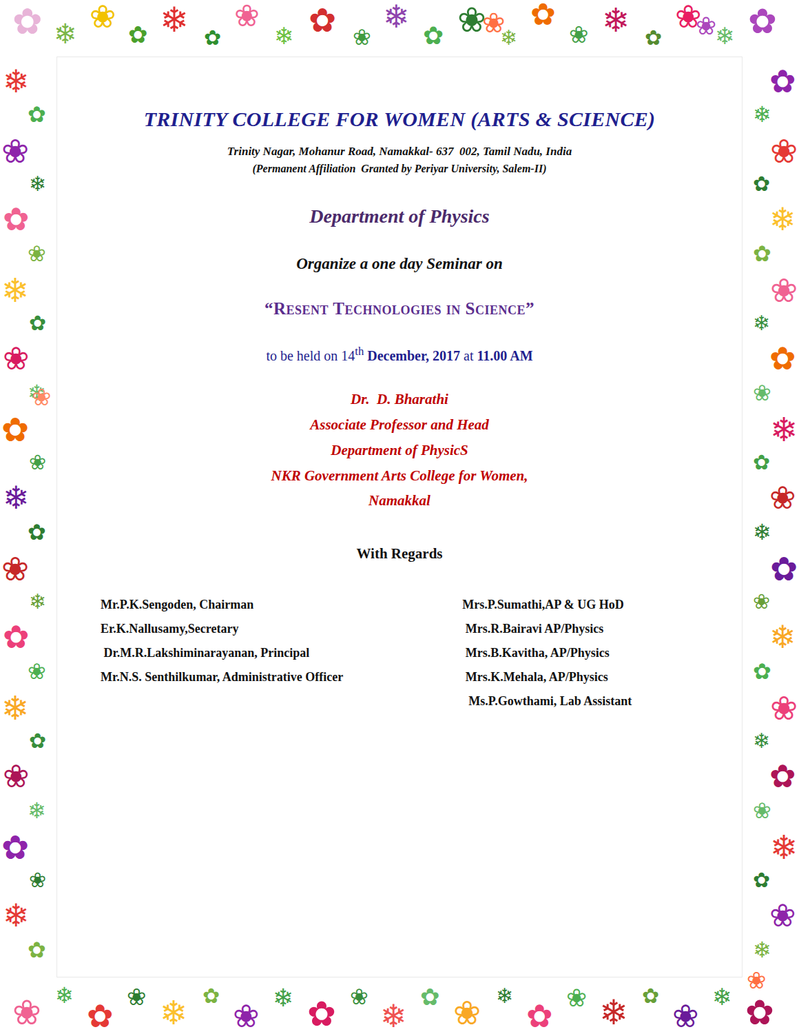✿ ❄ ❀ ✿ ❄ ✿ ❀ ❄ ✿ ❀ ❄ ✿ ❀ ❄ ✿ ❀ ❄ ✿ ❀ ❄ ✿ ❀ ❄ ✿ ❀ ❄ ✿ ❀ ❄ ✿ ❀ ❄ ✿ ❀ ❄ ✿ ❀ ❄ ✿ ❀ ❄ ✿ ❄ ✿ ❀ ❄ ✿ ❀ ❄ ✿ ❀ ❄ ✿ ❀ ❄ ✿ ❀ ❄ ✿ ❀ ❄ ✿ ❀ ❄ ✿ ❀ ❄ ✿ ✿ ❄ ❀ ✿ ❄ ✿ ❀ ❄ ✿ ❀ ❄ ✿ ❀ ❄ ✿ ❀ ❄ ✿ ❀ ❄ ✿ ❀ ❄ ✿ ❀ ❄ ❀ ❀ ❀ ❀
TRINITY COLLEGE FOR WOMEN (ARTS & SCIENCE)
Trinity Nagar, Mohanur Road, Namakkal- 637 002, Tamil Nadu, India (Permanent Affiliation Granted by Periyar University, Salem-II)
Department of Physics
Organize a one day Seminar on
“Resent Technologies in Science”
to be held on 14th December, 2017 at 11.00 AM
Dr. D. Bharathi
Associate Professor and Head
Department of PhysicS
NKR Government Arts College for Women,
Namakkal
With Regards
| Mr.P.K.Sengoden, Chairman | Mrs.P.Sumathi,AP & UG HoD |
| Er.K.Nallusamy,Secretary | Mrs.R.Bairavi AP/Physics |
| Dr.M.R.Lakshiminarayanan, Principal | Mrs.B.Kavitha, AP/Physics |
| Mr.N.S. Senthilkumar, Administrative Officer | Mrs.K.Mehala, AP/Physics |
| | Ms.P.Gowthami, Lab Assistant |